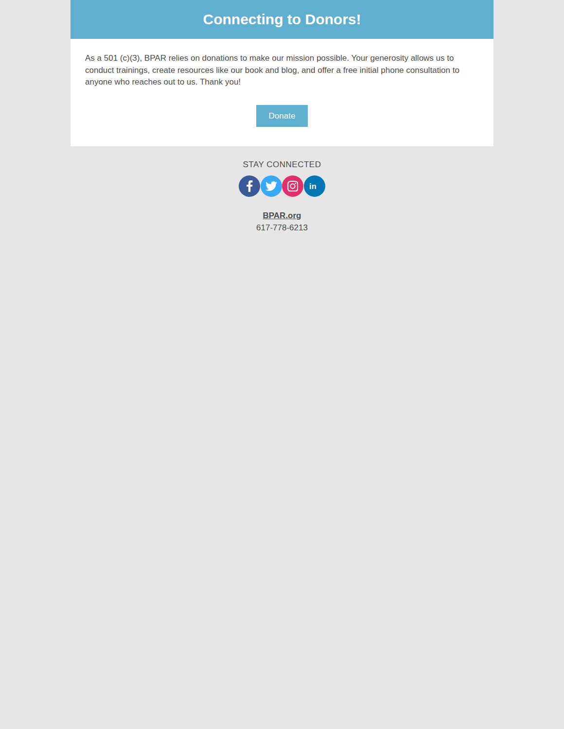Connecting to Donors!
As a 501 (c)(3), BPAR relies on donations to make our mission possible. Your generosity allows us to conduct trainings, create resources like our book and blog, and offer a free initial phone consultation to anyone who reaches out to us. Thank you!
Donate
STAY CONNECTED
in
BPAR.org
617-778-6213